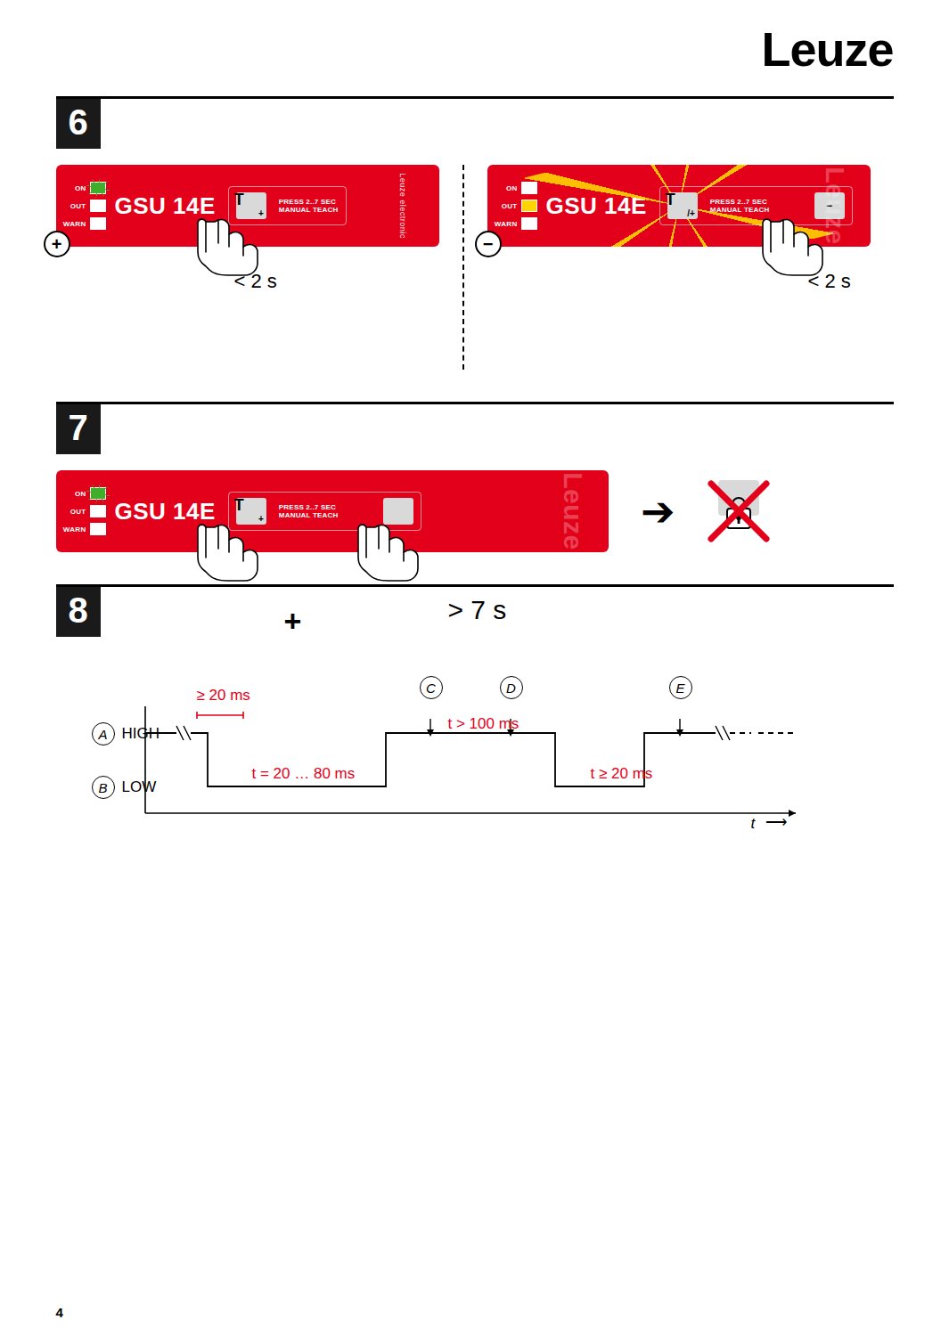Leuze
6
ON
OUT
WARN
GSU 14E
T+
PRESS 2..7 SEC
MANUAL TEACH
Leuze electronic
+
< 2 s
ON
OUT
WARN
GSU 14E
T/+
PRESS 2..7 SEC
MANUAL TEACH
−
Leuze
−
< 2 s
7
ON
OUT
WARN
GSU 14E
T+
PRESS 2..7 SEC
MANUAL TEACH
Leuze
+
> 7 s
➔
8
AHIGH
BLOW
≥ 20 ms
t = 20 … 80 ms
t > 100 ms
t ≥ 20 ms
C
D
E
t
⟶
4